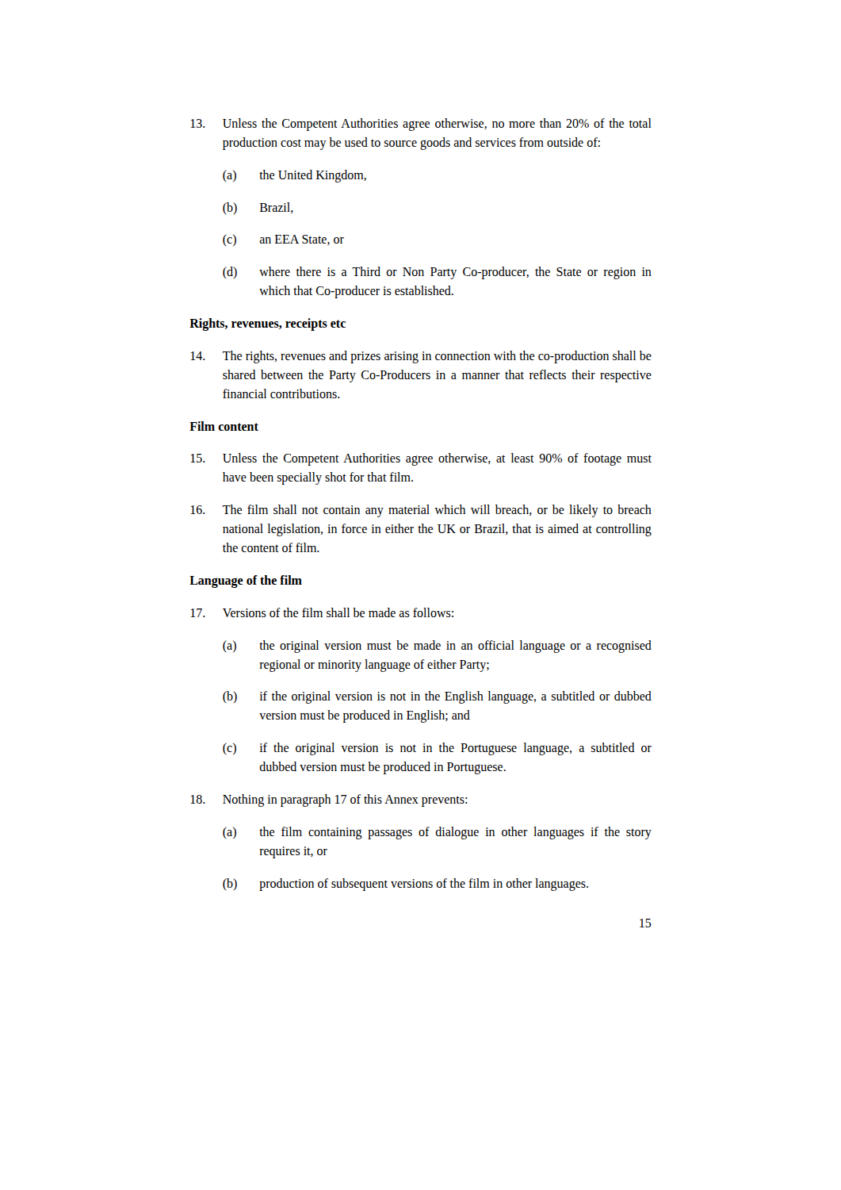13. Unless the Competent Authorities agree otherwise, no more than 20% of the total production cost may be used to source goods and services from outside of:
(a) the United Kingdom,
(b) Brazil,
(c) an EEA State, or
(d) where there is a Third or Non Party Co-producer, the State or region in which that Co-producer is established.
Rights, revenues, receipts etc
14. The rights, revenues and prizes arising in connection with the co-production shall be shared between the Party Co-Producers in a manner that reflects their respective financial contributions.
Film content
15. Unless the Competent Authorities agree otherwise, at least 90% of footage must have been specially shot for that film.
16. The film shall not contain any material which will breach, or be likely to breach national legislation, in force in either the UK or Brazil, that is aimed at controlling the content of film.
Language of the film
17. Versions of the film shall be made as follows:
(a) the original version must be made in an official language or a recognised regional or minority language of either Party;
(b) if the original version is not in the English language, a subtitled or dubbed version must be produced in English; and
(c) if the original version is not in the Portuguese language, a subtitled or dubbed version must be produced in Portuguese.
18. Nothing in paragraph 17 of this Annex prevents:
(a) the film containing passages of dialogue in other languages if the story requires it, or
(b) production of subsequent versions of the film in other languages.
15